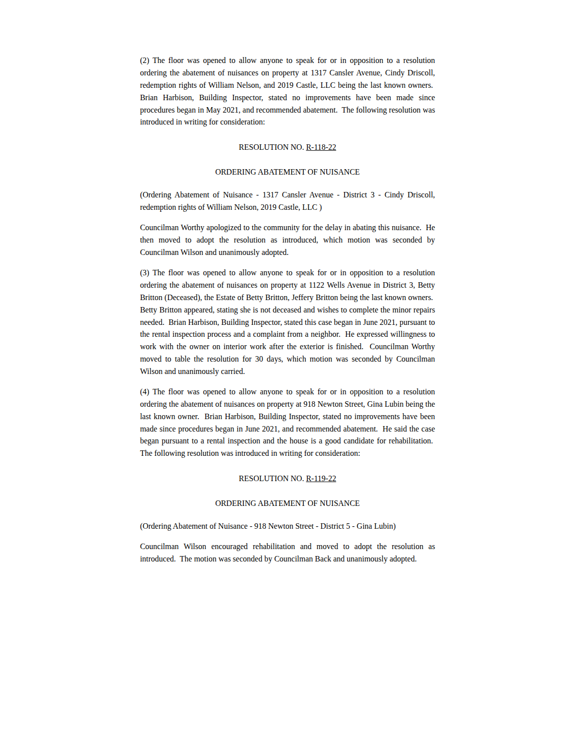(2) The floor was opened to allow anyone to speak for or in opposition to a resolution ordering the abatement of nuisances on property at 1317 Cansler Avenue, Cindy Driscoll, redemption rights of William Nelson, and 2019 Castle, LLC being the last known owners. Brian Harbison, Building Inspector, stated no improvements have been made since procedures began in May 2021, and recommended abatement. The following resolution was introduced in writing for consideration:
RESOLUTION NO. R-118-22
ORDERING ABATEMENT OF NUISANCE
(Ordering Abatement of Nuisance - 1317 Cansler Avenue - District 3 - Cindy Driscoll, redemption rights of William Nelson, 2019 Castle, LLC )
Councilman Worthy apologized to the community for the delay in abating this nuisance. He then moved to adopt the resolution as introduced, which motion was seconded by Councilman Wilson and unanimously adopted.
(3) The floor was opened to allow anyone to speak for or in opposition to a resolution ordering the abatement of nuisances on property at 1122 Wells Avenue in District 3, Betty Britton (Deceased), the Estate of Betty Britton, Jeffery Britton being the last known owners. Betty Britton appeared, stating she is not deceased and wishes to complete the minor repairs needed. Brian Harbison, Building Inspector, stated this case began in June 2021, pursuant to the rental inspection process and a complaint from a neighbor. He expressed willingness to work with the owner on interior work after the exterior is finished. Councilman Worthy moved to table the resolution for 30 days, which motion was seconded by Councilman Wilson and unanimously carried.
(4) The floor was opened to allow anyone to speak for or in opposition to a resolution ordering the abatement of nuisances on property at 918 Newton Street, Gina Lubin being the last known owner. Brian Harbison, Building Inspector, stated no improvements have been made since procedures began in June 2021, and recommended abatement. He said the case began pursuant to a rental inspection and the house is a good candidate for rehabilitation. The following resolution was introduced in writing for consideration:
RESOLUTION NO. R-119-22
ORDERING ABATEMENT OF NUISANCE
(Ordering Abatement of Nuisance - 918 Newton Street - District 5 - Gina Lubin)
Councilman Wilson encouraged rehabilitation and moved to adopt the resolution as introduced. The motion was seconded by Councilman Back and unanimously adopted.